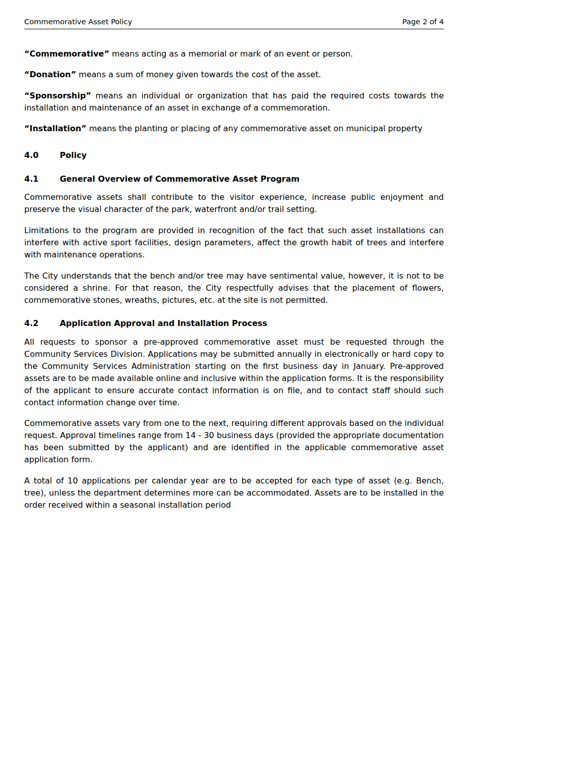Commemorative Asset Policy Page 2 of 4
“Commemorative” means acting as a memorial or mark of an event or person.
“Donation” means a sum of money given towards the cost of the asset.
“Sponsorship” means an individual or organization that has paid the required costs towards the installation and maintenance of an asset in exchange of a commemoration.
“Installation” means the planting or placing of any commemorative asset on municipal property
4.0 Policy
4.1 General Overview of Commemorative Asset Program
Commemorative assets shall contribute to the visitor experience, increase public enjoyment and preserve the visual character of the park, waterfront and/or trail setting.
Limitations to the program are provided in recognition of the fact that such asset installations can interfere with active sport facilities, design parameters, affect the growth habit of trees and interfere with maintenance operations.
The City understands that the bench and/or tree may have sentimental value, however, it is not to be considered a shrine. For that reason, the City respectfully advises that the placement of flowers, commemorative stones, wreaths, pictures, etc. at the site is not permitted.
4.2 Application Approval and Installation Process
All requests to sponsor a pre-approved commemorative asset must be requested through the Community Services Division. Applications may be submitted annually in electronically or hard copy to the Community Services Administration starting on the first business day in January. Pre-approved assets are to be made available online and inclusive within the application forms. It is the responsibility of the applicant to ensure accurate contact information is on file, and to contact staff should such contact information change over time.
Commemorative assets vary from one to the next, requiring different approvals based on the individual request. Approval timelines range from 14 - 30 business days (provided the appropriate documentation has been submitted by the applicant) and are identified in the applicable commemorative asset application form.
A total of 10 applications per calendar year are to be accepted for each type of asset (e.g. Bench, tree), unless the department determines more can be accommodated. Assets are to be installed in the order received within a seasonal installation period